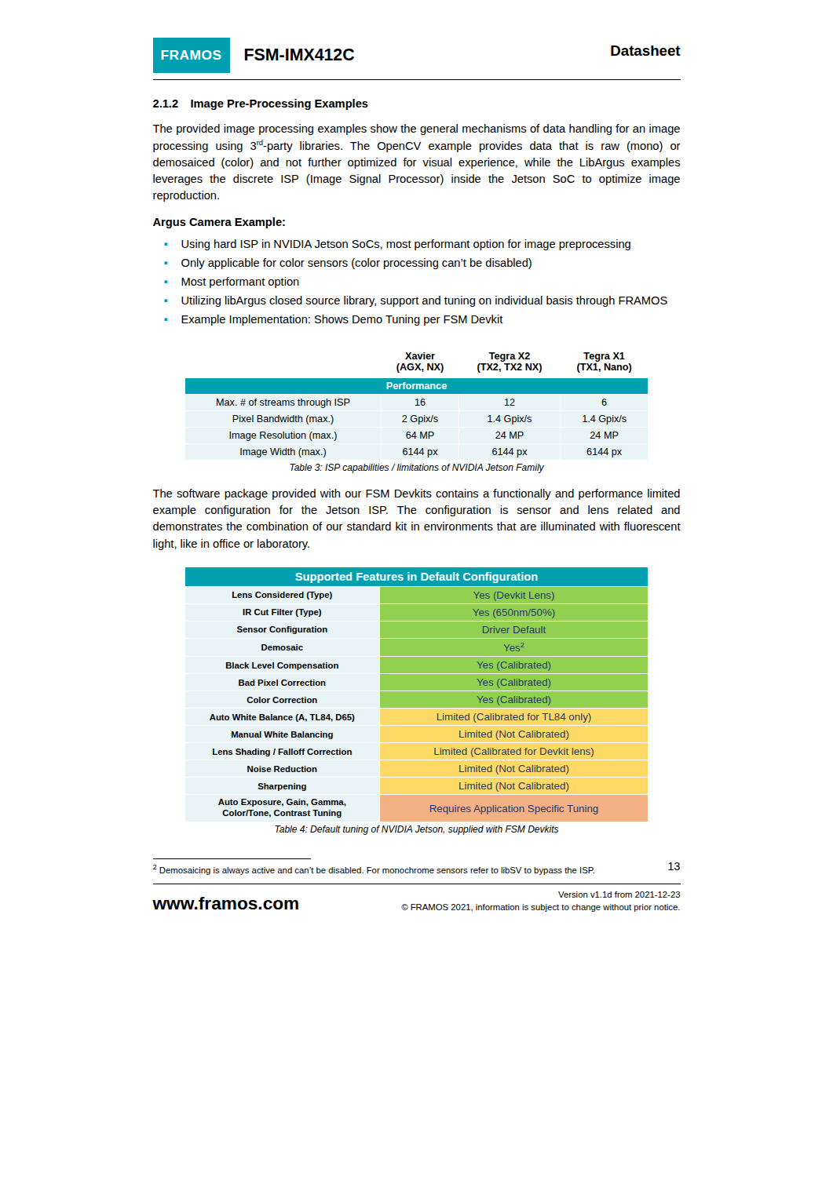FRAMOS
FSM-IMX412C
Datasheet
2.1.2 Image Pre-Processing Examples
The provided image processing examples show the general mechanisms of data handling for an image processing using 3rd-party libraries. The OpenCV example provides data that is raw (mono) or demosaiced (color) and not further optimized for visual experience, while the LibArgus examples leverages the discrete ISP (Image Signal Processor) inside the Jetson SoC to optimize image reproduction.
Argus Camera Example:
Using hard ISP in NVIDIA Jetson SoCs, most performant option for image preprocessing
Only applicable for color sensors (color processing can’t be disabled)
Most performant option
Utilizing libArgus closed source library, support and tuning on individual basis through FRAMOS
Example Implementation: Shows Demo Tuning per FSM Devkit
| | Xavier (AGX, NX) | Tegra X2 (TX2, TX2 NX) | Tegra X1 (TX1, Nano) |
| Performance |
| Max. # of streams through ISP | 16 | 12 | 6 |
| Pixel Bandwidth (max.) | 2 Gpix/s | 1.4 Gpix/s | 1.4 Gpix/s |
| Image Resolution (max.) | 64 MP | 24 MP | 24 MP |
| Image Width (max.) | 6144 px | 6144 px | 6144 px |
Table 3: ISP capabilities / limitations of NVIDIA Jetson Family
The software package provided with our FSM Devkits contains a functionally and performance limited example configuration for the Jetson ISP. The configuration is sensor and lens related and demonstrates the combination of our standard kit in environments that are illuminated with fluorescent light, like in office or laboratory.
| Supported Features in Default Configuration |
| Lens Considered (Type) | Yes (Devkit Lens) |
| IR Cut Filter (Type) | Yes (650nm/50%) |
| Sensor Configuration | Driver Default |
| Demosaic | Yes 2 |
| Black Level Compensation | Yes (Calibrated) |
| Bad Pixel Correction | Yes (Calibrated) |
| Color Correction | Yes (Calibrated) |
| Auto White Balance (A, TL84, D65) | Limited (Calibrated for TL84 only) |
| Manual White Balancing | Limited (Not Calibrated) |
| Lens Shading / Falloff Correction | Limited (Calibrated for Devkit lens) |
| Noise Reduction | Limited (Not Calibrated) |
| Sharpening | Limited (Not Calibrated) |
| Auto Exposure, Gain, Gamma, Color/Tone, Contrast Tuning | Requires Application Specific Tuning |
Table 4: Default tuning of NVIDIA Jetson, supplied with FSM Devkits
2 Demosaicing is always active and can’t be disabled. For monochrome sensors refer to libSV to bypass the ISP.
13
www.framos.com
Version v1.1d from 2021-12-23
© FRAMOS 2021, information is subject to change without prior notice.